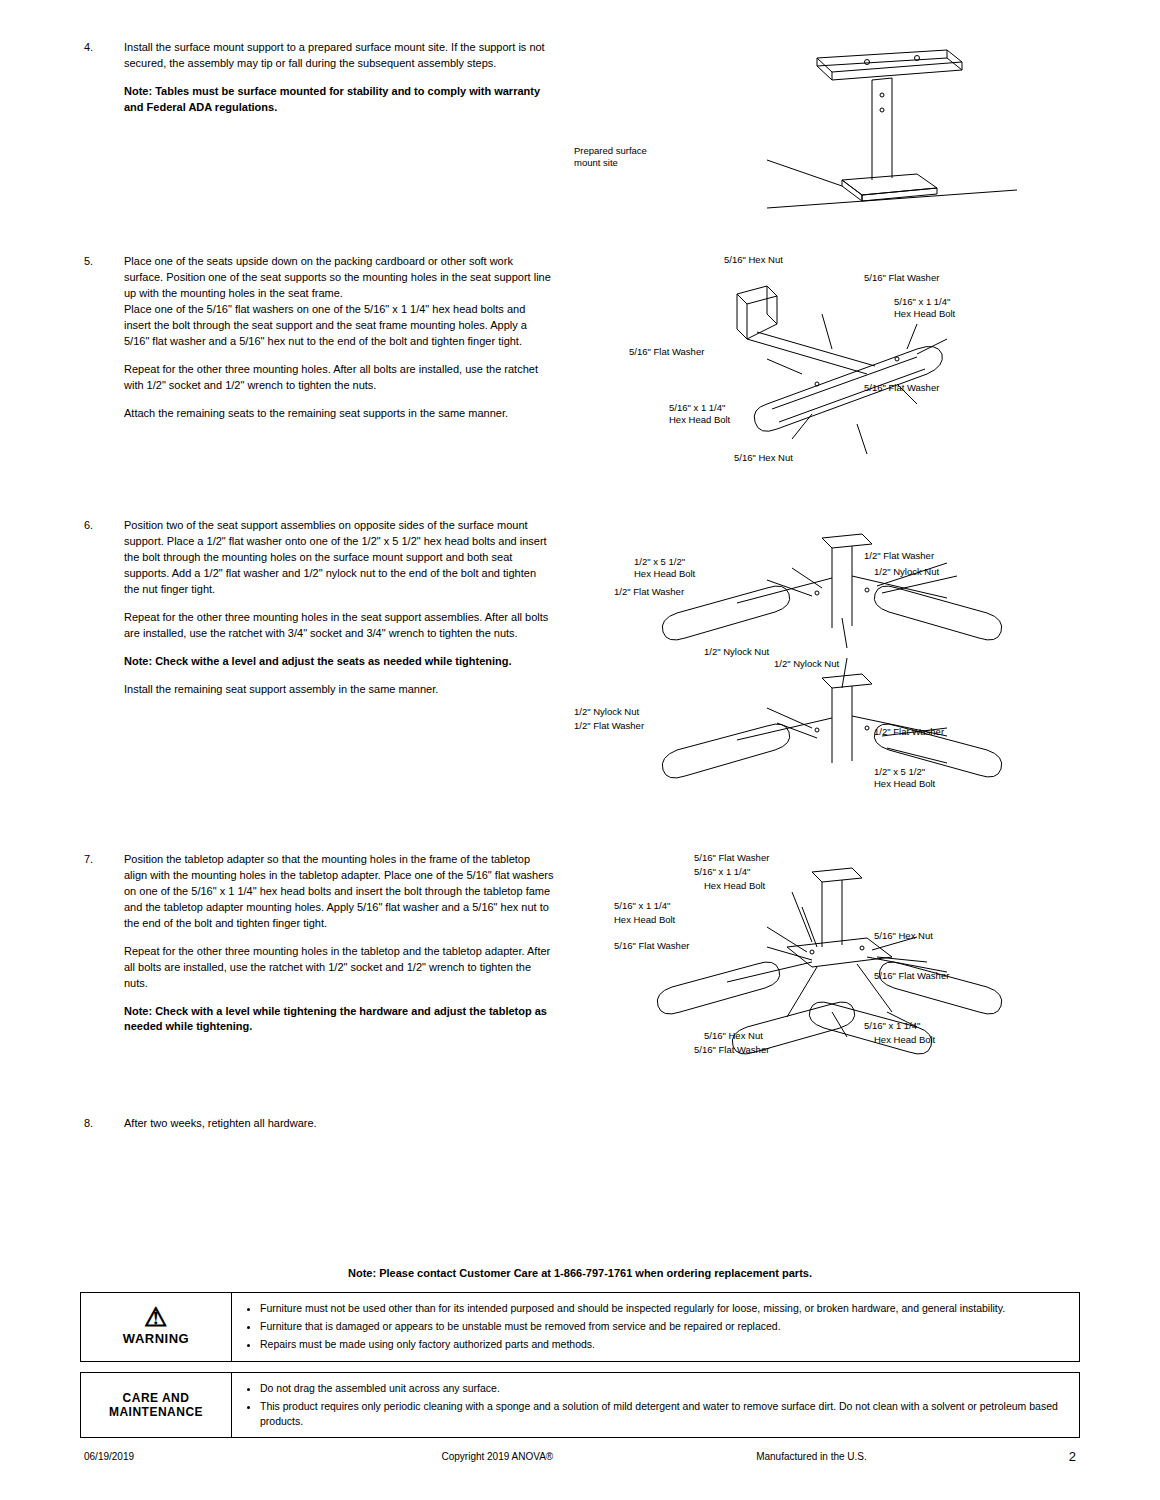4.
Install the surface mount support to a prepared surface mount site. If the support is not secured, the assembly may tip or fall during the subsequent assembly steps.
Note: Tables must be surface mounted for stability and to comply with warranty and Federal ADA regulations.
Prepared surface
mount site
5.
Place one of the seats upside down on the packing cardboard or other soft work surface. Position one of the seat supports so the mounting holes in the seat support line up with the mounting holes in the seat frame.
Place one of the 5/16" flat washers on one of the 5/16" x 1 1/4" hex head bolts and insert the bolt through the seat support and the seat frame mounting holes. Apply a 5/16" flat washer and a 5/16" hex nut to the end of the bolt and tighten finger tight.
Repeat for the other three mounting holes. After all bolts are installed, use the ratchet with 1/2" socket and 1/2" wrench to tighten the nuts.
Attach the remaining seats to the remaining seat supports in the same manner.
5/16" Hex Nut 5/16" Flat Washer 5/16" x 1 1/4"
Hex Head Bolt 5/16" Flat Washer 5/16" Flat Washer 5/16" x 1 1/4"
Hex Head Bolt 5/16" Hex Nut
6.
Position two of the seat support assemblies on opposite sides of the surface mount support. Place a 1/2" flat washer onto one of the 1/2" x 5 1/2" hex head bolts and insert the bolt through the mounting holes on the surface mount support and both seat supports. Add a 1/2" flat washer and 1/2" nylock nut to the end of the bolt and tighten the nut finger tight.
Repeat for the other three mounting holes in the seat support assemblies. After all bolts are installed, use the ratchet with 3/4" socket and 3/4" wrench to tighten the nuts.
Note: Check withe a level and adjust the seats as needed while tightening.
Install the remaining seat support assembly in the same manner.
1/2" Flat Washer 1/2" Nylock Nut 1/2" x 5 1/2"
Hex Head Bolt 1/2" Flat Washer 1/2" Nylock Nut 1/2" Nylock Nut 1/2" Nylock Nut 1/2" Flat Washer 1/2" Flat Washer 1/2" x 5 1/2"
Hex Head Bolt
7.
Position the tabletop adapter so that the mounting holes in the frame of the tabletop align with the mounting holes in the tabletop adapter. Place one of the 5/16" flat washers on one of the 5/16" x 1 1/4" hex head bolts and insert the bolt through the tabletop fame and the tabletop adapter mounting holes. Apply 5/16" flat washer and a 5/16" hex nut to the end of the bolt and tighten finger tight.
Repeat for the other three mounting holes in the tabletop and the tabletop adapter. After all bolts are installed, use the ratchet with 1/2" socket and 1/2" wrench to tighten the nuts.
Note: Check with a level while tightening the hardware and adjust the tabletop as needed while tightening.
5/16" Flat Washer 5/16" x 1 1/4" Hex Head Bolt 5/16" x 1 1/4" Hex Head Bolt 5/16" Flat Washer 5/16" Hex Nut 5/16" Flat Washer 5/16" Hex Nut 5/16" Flat Washer 5/16" x 1 1/4" Hex Head Bolt
8.
After two weeks, retighten all hardware.
Note: Please contact Customer Care at 1-866-797-1761 when ordering replacement parts.
| ⚠ WARNING | Furniture must not be used other than for its intended purposed and should be inspected regularly for loose, missing, or broken hardware, and general instability. Furniture that is damaged or appears to be unstable must be removed from service and be repaired or replaced. Repairs must be made using only factory authorized parts and methods. |
| CARE AND MAINTENANCE | Do not drag the assembled unit across any surface. This product requires only periodic cleaning with a sponge and a solution of mild detergent and water to remove surface dirt. Do not clean with a solvent or petroleum based products. |
06/19/2019
Copyright 2019 ANOVA®
Manufactured in the U.S.
2